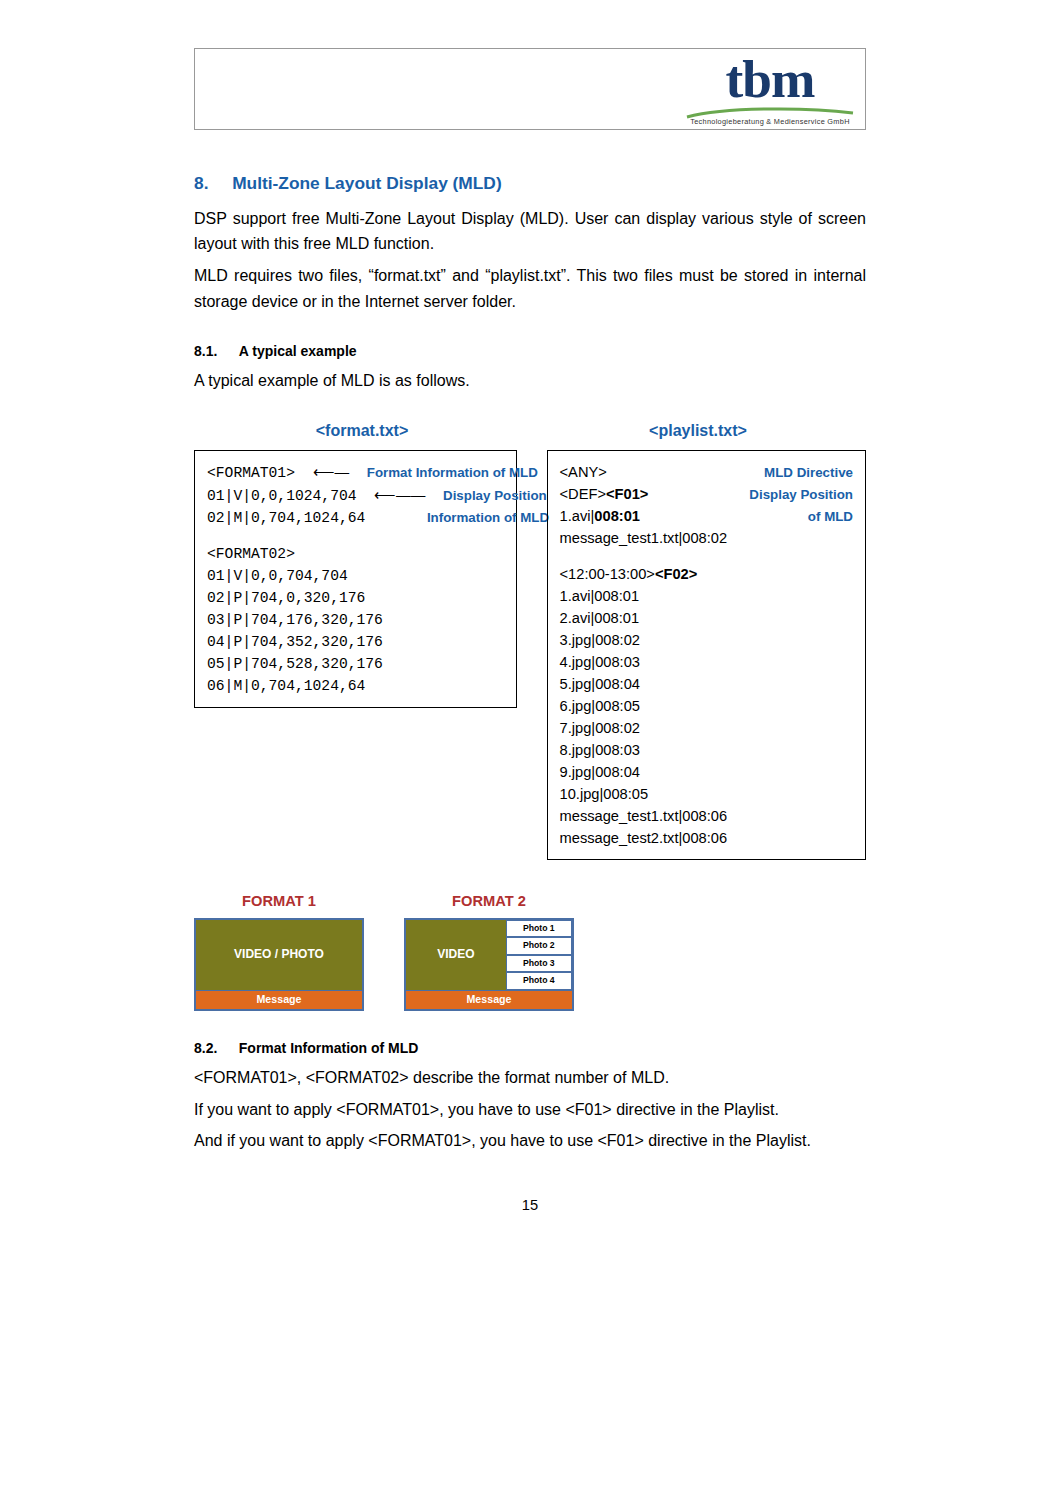tbm
Technologieberatung & Medienservice GmbH
8. Multi-Zone Layout Display (MLD)
DSP support free Multi-Zone Layout Display (MLD). User can display various style of screen layout with this free MLD function.
MLD requires two files, “format.txt” and “playlist.txt”. This two files must be stored in internal storage device or in the Internet server folder.
8.1. A typical example
A typical example of MLD is as follows.
<format.txt> <playlist.txt>
<FORMAT01> ⟵— Format Information of MLD
01|V|0,0,1024,704 ⟵—— Display Position
02|M|0,704,1024,64 Information of MLD
<FORMAT02>
01|V|0,0,704,704
02|P|704,0,320,176
03|P|704,176,320,176
04|P|704,352,320,176
05|P|704,528,320,176
06|M|0,704,1024,64
<ANY> MLD Directive
<DEF><F01> Display Position
1.avi|008:01 of MLD
message_test1.txt|008:02
<12:00-13:00><F02>
1.avi|008:01
2.avi|008:01
3.jpg|008:02
4.jpg|008:03
5.jpg|008:04
6.jpg|008:05
7.jpg|008:02
8.jpg|008:03
9.jpg|008:04
10.jpg|008:05
message_test1.txt|008:06
message_test2.txt|008:06
FORMAT 1
VIDEO / PHOTO
Message
FORMAT 2
VIDEO
Photo 1
Photo 2
Photo 3
Photo 4
Message
8.2. Format Information of MLD
<FORMAT01>, <FORMAT02> describe the format number of MLD.
If you want to apply <FORMAT01>, you have to use <F01> directive in the Playlist.
And if you want to apply <FORMAT01>, you have to use <F01> directive in the Playlist.
15